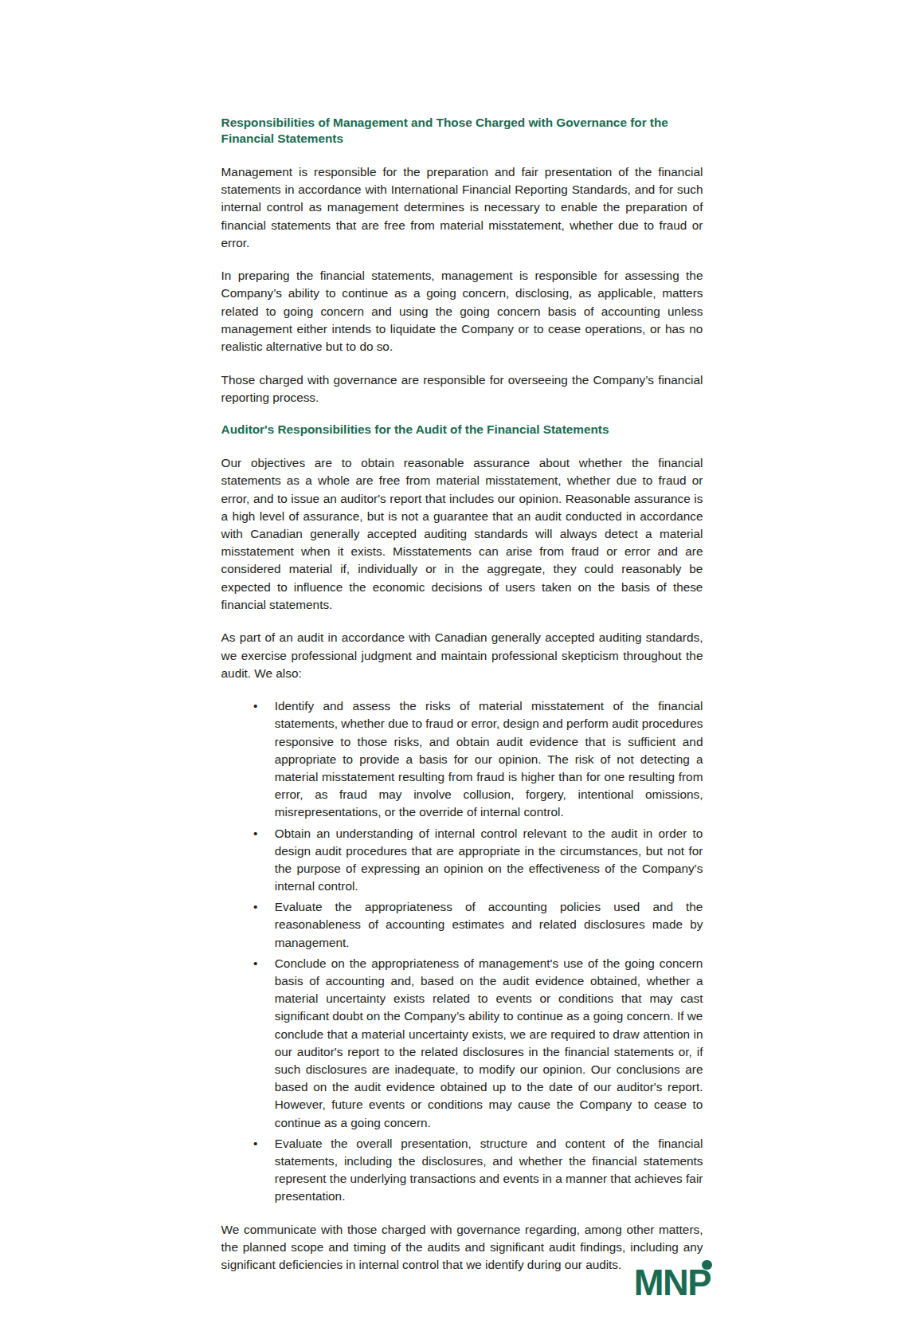Responsibilities of Management and Those Charged with Governance for the Financial Statements
Management is responsible for the preparation and fair presentation of the financial statements in accordance with International Financial Reporting Standards, and for such internal control as management determines is necessary to enable the preparation of financial statements that are free from material misstatement, whether due to fraud or error.
In preparing the financial statements, management is responsible for assessing the Company’s ability to continue as a going concern, disclosing, as applicable, matters related to going concern and using the going concern basis of accounting unless management either intends to liquidate the Company or to cease operations, or has no realistic alternative but to do so.
Those charged with governance are responsible for overseeing the Company’s financial reporting process.
Auditor's Responsibilities for the Audit of the Financial Statements
Our objectives are to obtain reasonable assurance about whether the financial statements as a whole are free from material misstatement, whether due to fraud or error, and to issue an auditor's report that includes our opinion. Reasonable assurance is a high level of assurance, but is not a guarantee that an audit conducted in accordance with Canadian generally accepted auditing standards will always detect a material misstatement when it exists. Misstatements can arise from fraud or error and are considered material if, individually or in the aggregate, they could reasonably be expected to influence the economic decisions of users taken on the basis of these financial statements.
As part of an audit in accordance with Canadian generally accepted auditing standards, we exercise professional judgment and maintain professional skepticism throughout the audit. We also:
Identify and assess the risks of material misstatement of the financial statements, whether due to fraud or error, design and perform audit procedures responsive to those risks, and obtain audit evidence that is sufficient and appropriate to provide a basis for our opinion. The risk of not detecting a material misstatement resulting from fraud is higher than for one resulting from error, as fraud may involve collusion, forgery, intentional omissions, misrepresentations, or the override of internal control.
Obtain an understanding of internal control relevant to the audit in order to design audit procedures that are appropriate in the circumstances, but not for the purpose of expressing an opinion on the effectiveness of the Company’s internal control.
Evaluate the appropriateness of accounting policies used and the reasonableness of accounting estimates and related disclosures made by management.
Conclude on the appropriateness of management's use of the going concern basis of accounting and, based on the audit evidence obtained, whether a material uncertainty exists related to events or conditions that may cast significant doubt on the Company’s ability to continue as a going concern. If we conclude that a material uncertainty exists, we are required to draw attention in our auditor's report to the related disclosures in the financial statements or, if such disclosures are inadequate, to modify our opinion. Our conclusions are based on the audit evidence obtained up to the date of our auditor's report. However, future events or conditions may cause the Company to cease to continue as a going concern.
Evaluate the overall presentation, structure and content of the financial statements, including the disclosures, and whether the financial statements represent the underlying transactions and events in a manner that achieves fair presentation.
We communicate with those charged with governance regarding, among other matters, the planned scope and timing of the audits and significant audit findings, including any significant deficiencies in internal control that we identify during our audits.
MNP